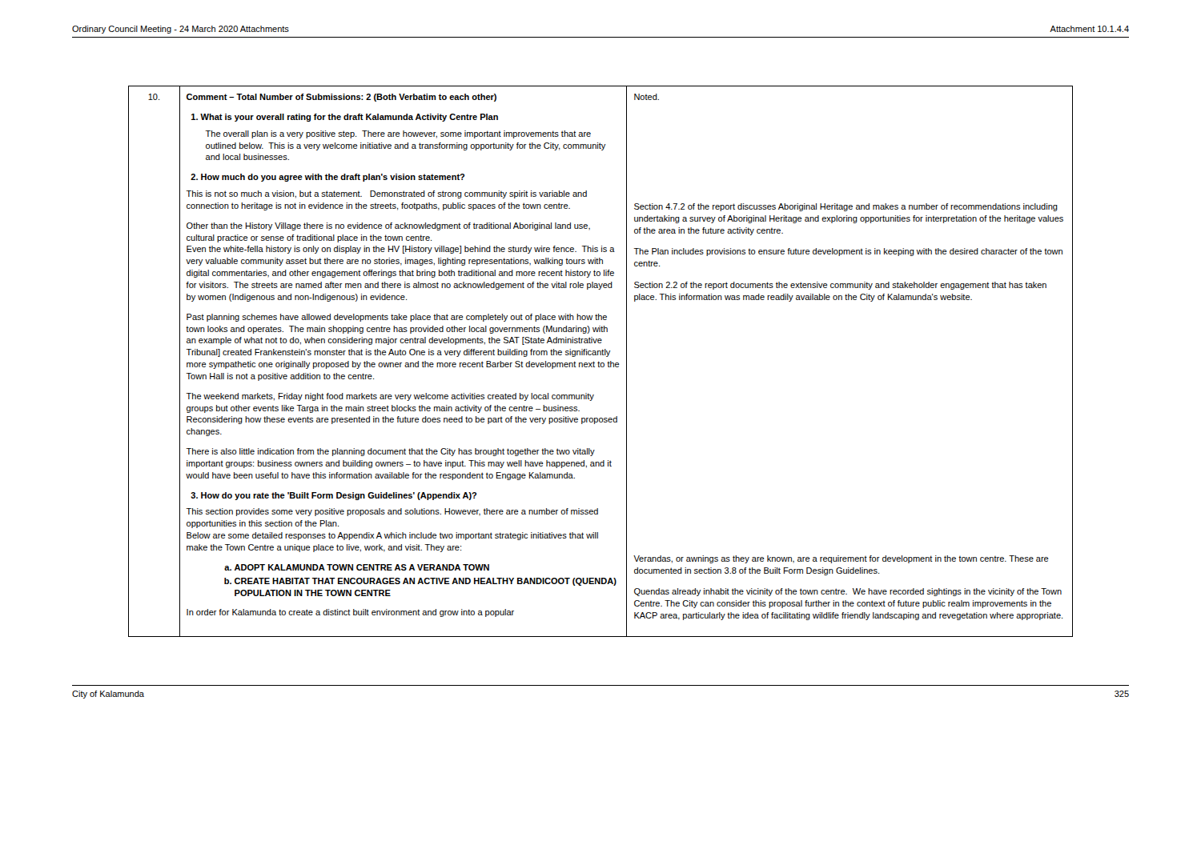Ordinary Council Meeting - 24 March 2020 Attachments
Attachment 10.1.4.4
| 10. | Comment – Total Number of Submissions: 2 (Both Verbatim to each other) What is your overall rating for the draft Kalamunda Activity Centre Plan The overall plan is a very positive step. There are however, some important improvements that are outlined below. This is a very welcome initiative and a transforming opportunity for the City, community and local businesses. How much do you agree with the draft plan's vision statement? This is not so much a vision, but a statement. Demonstrated of strong community spirit is variable and connection to heritage is not in evidence in the streets, footpaths, public spaces of the town centre. Other than the History Village there is no evidence of acknowledgment of traditional Aboriginal land use, cultural practice or sense of traditional place in the town centre. Even the white-fella history is only on display in the HV [History village] behind the sturdy wire fence. This is a very valuable community asset but there are no stories, images, lighting representations, walking tours with digital commentaries, and other engagement offerings that bring both traditional and more recent history to life for visitors. The streets are named after men and there is almost no acknowledgement of the vital role played by women (Indigenous and non-Indigenous) in evidence. Past planning schemes have allowed developments take place that are completely out of place with how the town looks and operates. The main shopping centre has provided other local governments (Mundaring) with an example of what not to do, when considering major central developments, the SAT [State Administrative Tribunal] created Frankenstein's monster that is the Auto One is a very different building from the significantly more sympathetic one originally proposed by the owner and the more recent Barber St development next to the Town Hall is not a positive addition to the centre. The weekend markets, Friday night food markets are very welcome activities created by local community groups but other events like Targa in the main street blocks the main activity of the centre – business. Reconsidering how these events are presented in the future does need to be part of the very positive proposed changes. There is also little indication from the planning document that the City has brought together the two vitally important groups: business owners and building owners – to have input. This may well have happened, and it would have been useful to have this information available for the respondent to Engage Kalamunda. How do you rate the 'Built Form Design Guidelines' (Appendix A)? This section provides some very positive proposals and solutions. However, there are a number of missed opportunities in this section of the Plan. Below are some detailed responses to Appendix A which include two important strategic initiatives that will make the Town Centre a unique place to live, work, and visit. They are: ADOPT KALAMUNDA TOWN CENTRE AS A VERANDA TOWN CREATE HABITAT THAT ENCOURAGES AN ACTIVE AND HEALTHY BANDICOOT (QUENDA) POPULATION IN THE TOWN CENTRE In order for Kalamunda to create a distinct built environment and grow into a popular | Noted. Section 4.7.2 of the report discusses Aboriginal Heritage and makes a number of recommendations including undertaking a survey of Aboriginal Heritage and exploring opportunities for interpretation of the heritage values of the area in the future activity centre. The Plan includes provisions to ensure future development is in keeping with the desired character of the town centre. Section 2.2 of the report documents the extensive community and stakeholder engagement that has taken place. This information was made readily available on the City of Kalamunda's website. Verandas, or awnings as they are known, are a requirement for development in the town centre. These are documented in section 3.8 of the Built Form Design Guidelines. Quendas already inhabit the vicinity of the town centre. We have recorded sightings in the vicinity of the Town Centre. The City can consider this proposal further in the context of future public realm improvements in the KACP area, particularly the idea of facilitating wildlife friendly landscaping and revegetation where appropriate. |
City of Kalamunda
325